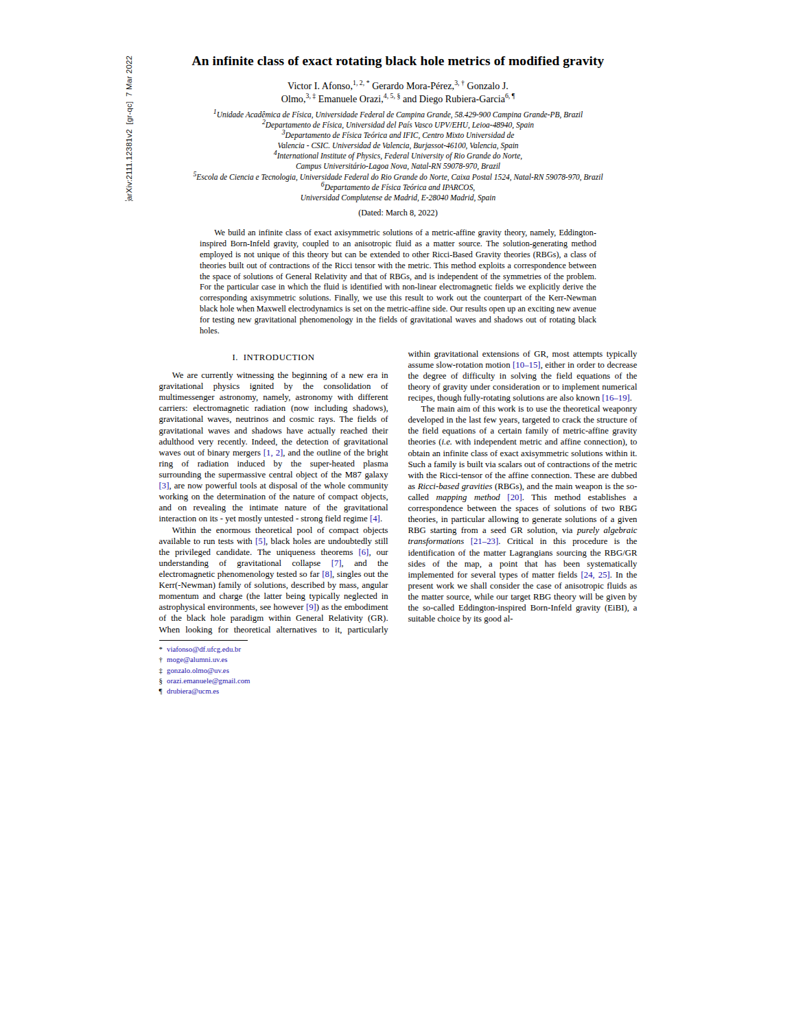arXiv:2111.12381v2 [gr-qc] 7 Mar 2022
An infinite class of exact rotating black hole metrics of modified gravity
Victor I. Afonso,1, 2, * Gerardo Mora-Pérez,3, † Gonzalo J.
Olmo,3, ‡ Emanuele Orazi,4, 5, § and Diego Rubiera-Garcia6, ¶
1Unidade Acadêmica de Física, Universidade Federal de Campina Grande, 58.429-900 Campina Grande-PB, Brazil 2Departamento de Física, Universidad del País Vasco UPV/EHU, Leioa-48940, Spain 3Departamento de Física Teórica and IFIC, Centro Mixto Universidad de Valencia - CSIC. Universidad de Valencia, Burjassot-46100, Valencia, Spain 4International Institute of Physics, Federal University of Rio Grande do Norte, Campus Universitário-Lagoa Nova, Natal-RN 59078-970, Brazil 5Escola de Ciencia e Tecnologia, Universidade Federal do Rio Grande do Norte, Caixa Postal 1524, Natal-RN 59078-970, Brazil 6Departamento de Física Teórica and IPARCOS, Universidad Complutense de Madrid, E-28040 Madrid, Spain
(Dated: March 8, 2022)
We build an infinite class of exact axisymmetric solutions of a metric-affine gravity theory, namely, Eddington-inspired Born-Infeld gravity, coupled to an anisotropic fluid as a matter source. The solution-generating method employed is not unique of this theory but can be extended to other Ricci-Based Gravity theories (RBGs), a class of theories built out of contractions of the Ricci tensor with the metric. This method exploits a correspondence between the space of solutions of General Relativity and that of RBGs, and is independent of the symmetries of the problem. For the particular case in which the fluid is identified with non-linear electromagnetic fields we explicitly derive the corresponding axisymmetric solutions. Finally, we use this result to work out the counterpart of the Kerr-Newman black hole when Maxwell electrodynamics is set on the metric-affine side. Our results open up an exciting new avenue for testing new gravitational phenomenology in the fields of gravitational waves and shadows out of rotating black holes.
I. Introduction
We are currently witnessing the beginning of a new era in gravitational physics ignited by the consolidation of multimessenger astronomy, namely, astronomy with different carriers: electromagnetic radiation (now including shadows), gravitational waves, neutrinos and cosmic rays. The fields of gravitational waves and shadows have actually reached their adulthood very recently. Indeed, the detection of gravitational waves out of binary mergers [1, 2], and the outline of the bright ring of radiation induced by the super-heated plasma surrounding the supermassive central object of the M87 galaxy [3], are now powerful tools at disposal of the whole community working on the determination of the nature of compact objects, and on revealing the intimate nature of the gravitational interaction on its - yet mostly untested - strong field regime [4].
Within the enormous theoretical pool of compact objects available to run tests with [5], black holes are undoubtedly still the privileged candidate. The uniqueness theorems [6], our understanding of gravitational collapse [7], and the electromagnetic phenomenology tested so far [8], singles out the Kerr(-Newman) family of solutions, described by mass, angular momentum and charge (the latter being typically neglected in astrophysical environments, see however [9]) as the embodiment of the black hole paradigm within General Relativity (GR). When looking for theoretical alternatives to it, particularly within gravitational extensions of GR, most attempts typically assume slow-rotation motion [10–15], either in order to decrease the degree of difficulty in solving the field equations of the theory of gravity under consideration or to implement numerical recipes, though fully-rotating solutions are also known [16–19].
The main aim of this work is to use the theoretical weaponry developed in the last few years, targeted to crack the structure of the field equations of a certain family of metric-affine gravity theories (i.e. with independent metric and affine connection), to obtain an infinite class of exact axisymmetric solutions within it. Such a family is built via scalars out of contractions of the metric with the Ricci-tensor of the affine connection. These are dubbed as Ricci-based gravities (RBGs), and the main weapon is the so-called mapping method [20]. This method establishes a correspondence between the spaces of solutions of two RBG theories, in particular allowing to generate solutions of a given RBG starting from a seed GR solution, via purely algebraic transformations [21–23]. Critical in this procedure is the identification of the matter Lagrangians sourcing the RBG/GR sides of the map, a point that has been systematically implemented for several types of matter fields [24, 25]. In the present work we shall consider the case of anisotropic fluids as the matter source, while our target RBG theory will be given by the so-called Eddington-inspired Born-Infeld gravity (EiBI), a suitable choice by its good al-
*viafonso@df.ufcg.edu.br †moge@alumni.uv.es ‡gonzalo.olmo@uv.es §orazi.emanuele@gmail.com ¶drubiera@ucm.es